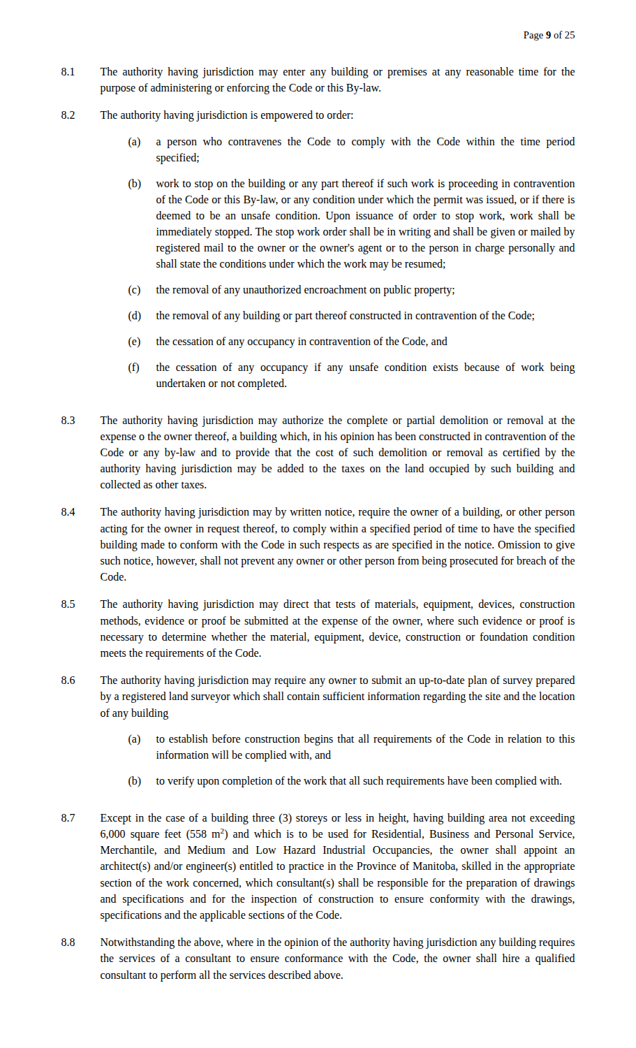Page 9 of 25
8.1
The authority having jurisdiction may enter any building or premises at any reasonable time for the purpose of administering or enforcing the Code or this By-law.
8.2
The authority having jurisdiction is empowered to order:
(a) a person who contravenes the Code to comply with the Code within the time period specified;
(b) work to stop on the building or any part thereof if such work is proceeding in contravention of the Code or this By-law, or any condition under which the permit was issued, or if there is deemed to be an unsafe condition. Upon issuance of order to stop work, work shall be immediately stopped. The stop work order shall be in writing and shall be given or mailed by registered mail to the owner or the owner's agent or to the person in charge personally and shall state the conditions under which the work may be resumed;
(c) the removal of any unauthorized encroachment on public property;
(d) the removal of any building or part thereof constructed in contravention of the Code;
(e) the cessation of any occupancy in contravention of the Code, and
(f) the cessation of any occupancy if any unsafe condition exists because of work being undertaken or not completed.
8.3
The authority having jurisdiction may authorize the complete or partial demolition or removal at the expense o the owner thereof, a building which, in his opinion has been constructed in contravention of the Code or any by-law and to provide that the cost of such demolition or removal as certified by the authority having jurisdiction may be added to the taxes on the land occupied by such building and collected as other taxes.
8.4
The authority having jurisdiction may by written notice, require the owner of a building, or other person acting for the owner in request thereof, to comply within a specified period of time to have the specified building made to conform with the Code in such respects as are specified in the notice. Omission to give such notice, however, shall not prevent any owner or other person from being prosecuted for breach of the Code.
8.5
The authority having jurisdiction may direct that tests of materials, equipment, devices, construction methods, evidence or proof be submitted at the expense of the owner, where such evidence or proof is necessary to determine whether the material, equipment, device, construction or foundation condition meets the requirements of the Code.
8.6
The authority having jurisdiction may require any owner to submit an up-to-date plan of survey prepared by a registered land surveyor which shall contain sufficient information regarding the site and the location of any building
(a) to establish before construction begins that all requirements of the Code in relation to this information will be complied with, and
(b) to verify upon completion of the work that all such requirements have been complied with.
8.7
Except in the case of a building three (3) storeys or less in height, having building area not exceeding 6,000 square feet (558 m2) and which is to be used for Residential, Business and Personal Service, Merchantile, and Medium and Low Hazard Industrial Occupancies, the owner shall appoint an architect(s) and/or engineer(s) entitled to practice in the Province of Manitoba, skilled in the appropriate section of the work concerned, which consultant(s) shall be responsible for the preparation of drawings and specifications and for the inspection of construction to ensure conformity with the drawings, specifications and the applicable sections of the Code.
8.8
Notwithstanding the above, where in the opinion of the authority having jurisdiction any building requires the services of a consultant to ensure conformance with the Code, the owner shall hire a qualified consultant to perform all the services described above.